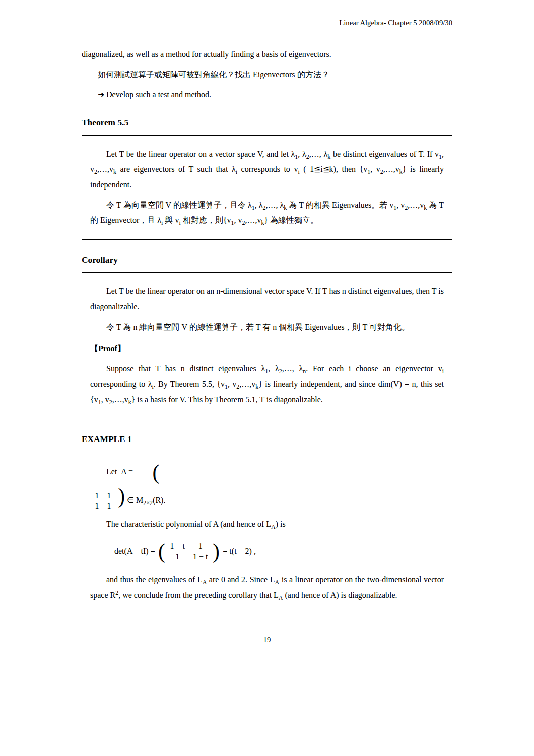Linear Algebra- Chapter 5 2008/09/30
diagonalized, as well as a method for actually finding a basis of eigenvectors.
如何測試運算子或矩陣可被對角線化？找出 Eigenvectors 的方法？
➜ Develop such a test and method.
Theorem 5.5
Let T be the linear operator on a vector space V, and let λ1, λ2,…, λk be distinct eigenvalues of T. If v1, v2,…,vk are eigenvectors of T such that λi corresponds to vi ( 1≦i≦k), then {v1, v2,…,vk} is linearly independent.
令 T 為向量空間 V 的線性運算子，且令 λ1, λ2,…, λk 為 T 的相異 Eigenvalues。若 v1, v2,…,vk 為 T 的 Eigenvector，且 λi 與 vi 相對應，則{v1, v2,…,vk} 為線性獨立。
Corollary
Let T be the linear operator on an n-dimensional vector space V. If T has n distinct eigenvalues, then T is diagonalizable.
令 T 為 n 維向量空間 V 的線性運算子，若 T 有 n 個相異 Eigenvalues，則 T 可對角化。
【Proof】
Suppose that T has n distinct eigenvalues λ1, λ2,…, λn. For each i choose an eigenvector vi corresponding to λi. By Theorem 5.5, {v1, v2,…,vk} is linearly independent, and since dim(V) = n, this set {v1, v2,…,vk} is a basis for V. This by Theorem 5.1, T is diagonalizable.
EXAMPLE 1
Let A = (
| 1 | 1 |
| 1 | 1 |
) ∈ M2×2(R).
The characteristic polynomial of A (and hence of LA) is
det(A − tI) = (
| 1 − t | 1 |
| 1 | 1 − t |
) = t(t − 2) ,
and thus the eigenvalues of LA are 0 and 2. Since LA is a linear operator on the two-dimensional vector space R2, we conclude from the preceding corollary that LA (and hence of A) is diagonalizable.
19